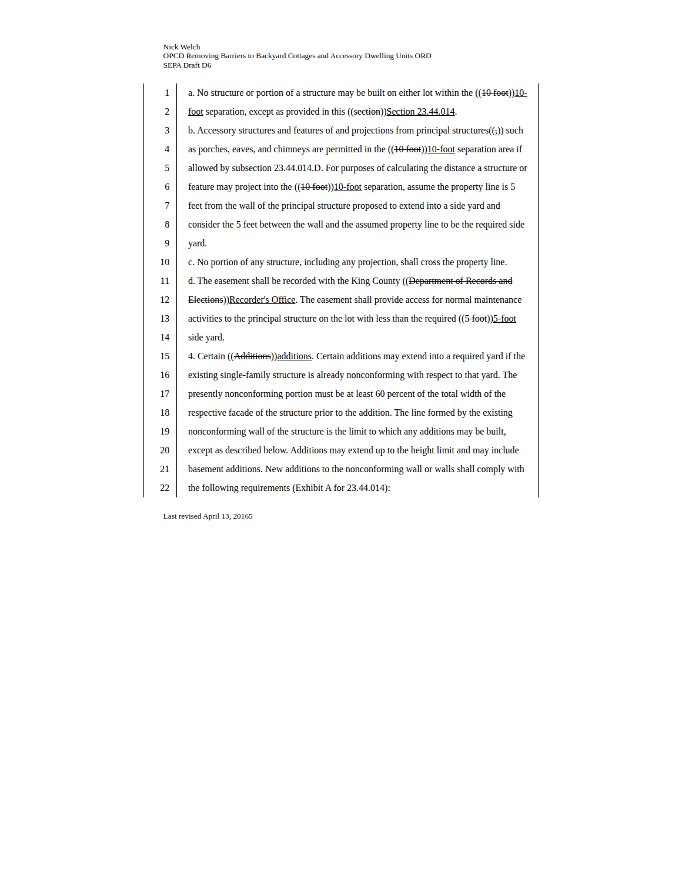Nick Welch
OPCD Removing Barriers to Backyard Cottages and Accessory Dwelling Units ORD
SEPA Draft D6
1
2
3
4
5
6
7
8
9
10
11
12
13
14
15
16
17
18
19
20
21
22
a. No structure or portion of a structure may be built on either lot within the ((10 foot))10-foot separation, except as provided in this ((section))Section 23.44.014.
b. Accessory structures and features of and projections from principal structures((,)) such as porches, eaves, and chimneys are permitted in the ((10 foot))10-foot separation area if allowed by subsection 23.44.014.D. For purposes of calculating the distance a structure or feature may project into the ((10 foot))10-foot separation, assume the property line is 5 feet from the wall of the principal structure proposed to extend into a side yard and consider the 5 feet between the wall and the assumed property line to be the required side yard.
c. No portion of any structure, including any projection, shall cross the property line.
d. The easement shall be recorded with the King County ((Department of Records and Elections))Recorder's Office. The easement shall provide access for normal maintenance activities to the principal structure on the lot with less than the required ((5 foot))5-foot side yard.
4. Certain ((Additions))additions. Certain additions may extend into a required yard if the existing single-family structure is already nonconforming with respect to that yard. The presently nonconforming portion must be at least 60 percent of the total width of the respective facade of the structure prior to the addition. The line formed by the existing nonconforming wall of the structure is the limit to which any additions may be built, except as described below. Additions may extend up to the height limit and may include basement additions. New additions to the nonconforming wall or walls shall comply with the following requirements (Exhibit A for 23.44.014):
Last revised April 13, 2016 5